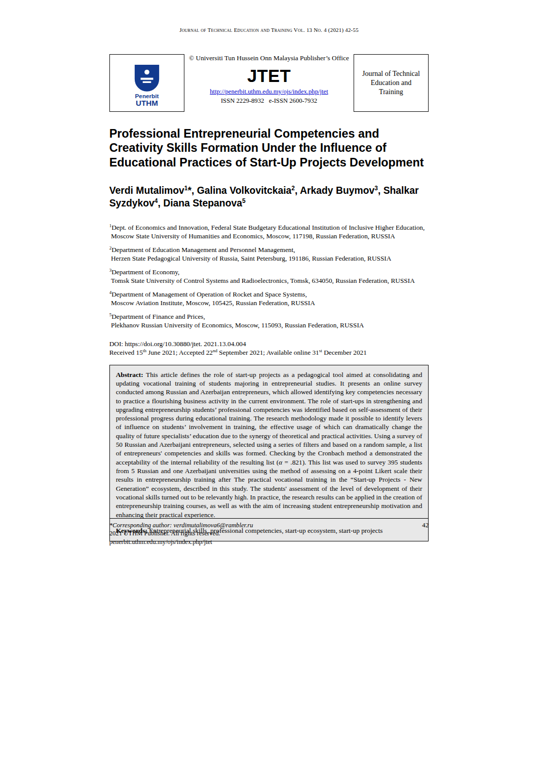Journal of Technical Education and Training Vol. 13 No. 4 (2021) 42-55
© Universiti Tun Hussein Onn Malaysia Publisher’s Office
JTET
http://penerbit.uthm.edu.my/ojs/index.php/jtet
ISSN 2229-8932 e-ISSN 2600-7932
Journal of Technical
Education and
Training
Professional Entrepreneurial Competencies and Creativity Skills Formation Under the Influence of Educational Practices of Start-Up Projects Development
Verdi Mutalimov1*, Galina Volkovitckaia2, Arkady Buymov3, Shalkar Syzdykov4, Diana Stepanova5
1Dept. of Economics and Innovation, Federal State Budgetary Educational Institution of Inclusive Higher Education,
Moscow State University of Humanities and Economics, Moscow, 117198, Russian Federation, RUSSIA
2Department of Education Management and Personnel Management,
Herzen State Pedagogical University of Russia, Saint Petersburg, 191186, Russian Federation, RUSSIA
3Department of Economy,
Tomsk State University of Control Systems and Radioelectronics, Tomsk, 634050, Russian Federation, RUSSIA
4Department of Management of Operation of Rocket and Space Systems,
Moscow Aviation Institute, Moscow, 105425, Russian Federation, RUSSIA
5Department of Finance and Prices,
Plekhanov Russian University of Economics, Moscow, 115093, Russian Federation, RUSSIA
DOI: https://doi.org/10.30880/jtet. 2021.13.04.004
Received 15th June 2021; Accepted 22nd September 2021; Available online 31st December 2021
Abstract: This article defines the role of start-up projects as a pedagogical tool aimed at consolidating and updating vocational training of students majoring in entrepreneurial studies. It presents an online survey conducted among Russian and Azerbaijan entrepreneurs, which allowed identifying key competencies necessary to practice a flourishing business activity in the current environment. The role of start-ups in strengthening and upgrading entrepreneurship students’ professional competencies was identified based on self-assessment of their professional progress during educational training. The research methodology made it possible to identify levers of influence on students’ involvement in training, the effective usage of which can dramatically change the quality of future specialists’ education due to the synergy of theoretical and practical activities. Using a survey of 50 Russian and Azerbaijani entrepreneurs, selected using a series of filters and based on a random sample, a list of entrepreneurs' competencies and skills was formed. Checking by the Cronbach method a demonstrated the acceptability of the internal reliability of the resulting list (α = .821). This list was used to survey 395 students from 5 Russian and one Azerbaijani universities using the method of assessing on a 4-point Likert scale their results in entrepreneurship training after The practical vocational training in the “Start-up Projects - New Generation” ecosystem, described in this study. The students' assessment of the level of development of their vocational skills turned out to be relevantly high. In practice, the research results can be applied in the creation of entrepreneurship training courses, as well as with the aim of increasing student entrepreneurship motivation and enhancing their practical experience.
Keywords: Entrepreneurial skills, professional competencies, start-up ecosystem, start-up projects
*Corresponding author: verdimutalimova6@rambler.ru
42
2021 UTHM Publisher. All rights reserved.
penerbit.uthm.edu.my/ojs/index.php/jtet